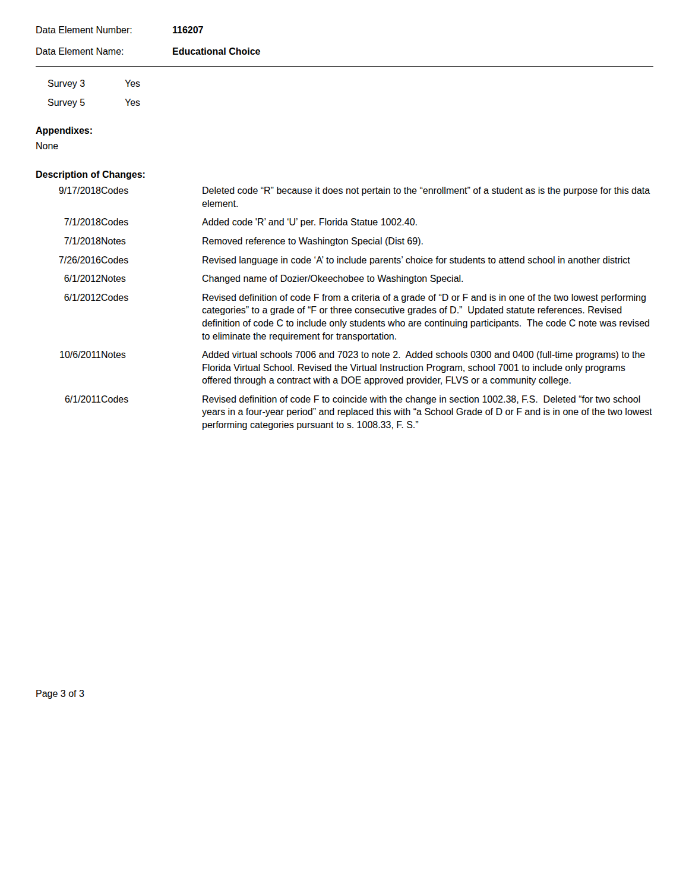Data Element Number: 116207
Data Element Name: Educational Choice
Survey 3 Yes
Survey 5 Yes
Appendixes:
None
Description of Changes:
| 9/17/2018 | Codes | Deleted code “R” because it does not pertain to the “enrollment” of a student as is the purpose for this data element. |
| 7/1/2018 | Codes | Added code 'R’ and ‘U’ per. Florida Statue 1002.40. |
| 7/1/2018 | Notes | Removed reference to Washington Special (Dist 69). |
| 7/26/2016 | Codes | Revised language in code ‘A’ to include parents’ choice for students to attend school in another district |
| 6/1/2012 | Notes | Changed name of Dozier/Okeechobee to Washington Special. |
| 6/1/2012 | Codes | Revised definition of code F from a criteria of a grade of “D or F and is in one of the two lowest performing categories” to a grade of “F or three consecutive grades of D.” Updated statute references. Revised definition of code C to include only students who are continuing participants. The code C note was revised to eliminate the requirement for transportation. |
| 10/6/2011 | Notes | Added virtual schools 7006 and 7023 to note 2. Added schools 0300 and 0400 (full-time programs) to the Florida Virtual School. Revised the Virtual Instruction Program, school 7001 to include only programs offered through a contract with a DOE approved provider, FLVS or a community college. |
| 6/1/2011 | Codes | Revised definition of code F to coincide with the change in section 1002.38, F.S. Deleted “for two school years in a four-year period” and replaced this with “a School Grade of D or F and is in one of the two lowest performing categories pursuant to s. 1008.33, F. S.” |
Page 3 of 3